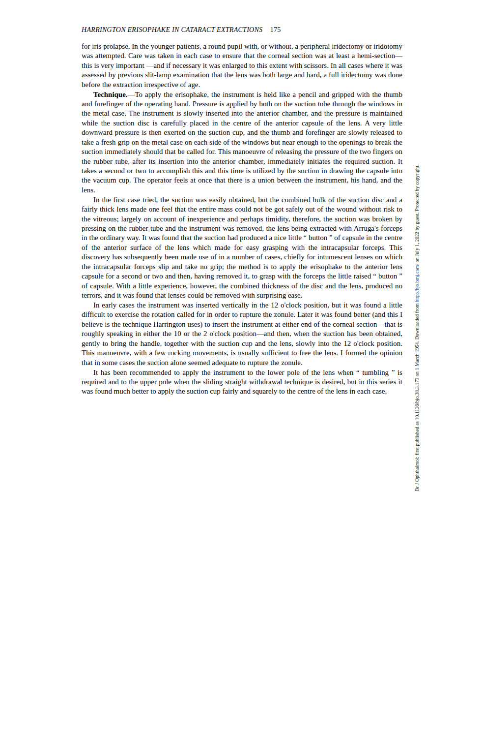Br J Ophthalmol: first published as 10.1136/bjo.38.3.173 on 1 March 1954. Downloaded from http://bjo.bmj.com/ on July 1, 2022 by guest. Protected by copyright.
Harrington Erisophake in Cataract Extractions 175
for iris prolapse. In the younger patients, a round pupil with, or without, a peripheral iridectomy or iridotomy was attempted. Care was taken in each case to ensure that the corneal section was at least a hemi-section—this is very important —and if necessary it was enlarged to this extent with scissors. In all cases where it was assessed by previous slit-lamp examination that the lens was both large and hard, a full iridectomy was done before the extraction irrespective of age.
Technique.—To apply the erisophake, the instrument is held like a pencil and gripped with the thumb and forefinger of the operating hand. Pressure is applied by both on the suction tube through the windows in the metal case. The instrument is slowly inserted into the anterior chamber, and the pressure is maintained while the suction disc is carefully placed in the centre of the anterior capsule of the lens. A very little downward pressure is then exerted on the suction cup, and the thumb and forefinger are slowly released to take a fresh grip on the metal case on each side of the windows but near enough to the openings to break the suction immediately should that be called for. This manoeuvre of releasing the pressure of the two fingers on the rubber tube, after its insertion into the anterior chamber, immediately initiates the required suction. It takes a second or two to accomplish this and this time is utilized by the suction in drawing the capsule into the vacuum cup. The operator feels at once that there is a union between the instrument, his hand, and the lens.
In the first case tried, the suction was easily obtained, but the combined bulk of the suction disc and a fairly thick lens made one feel that the entire mass could not be got safely out of the wound without risk to the vitreous; largely on account of inexperience and perhaps timidity, therefore, the suction was broken by pressing on the rubber tube and the instrument was removed, the lens being extracted with Arruga's forceps in the ordinary way. It was found that the suction had produced a nice little “ button ” of capsule in the centre of the anterior surface of the lens which made for easy grasping with the intracapsular forceps. This discovery has subsequently been made use of in a number of cases, chiefly for intumescent lenses on which the intracapsular forceps slip and take no grip; the method is to apply the erisophake to the anterior lens capsule for a second or two and then, having removed it, to grasp with the forceps the little raised “ button ” of capsule. With a little experience, however, the combined thickness of the disc and the lens, produced no terrors, and it was found that lenses could be removed with surprising ease.
In early cases the instrument was inserted vertically in the 12 o'clock position, but it was found a little difficult to exercise the rotation called for in order to rupture the zonule. Later it was found better (and this I believe is the technique Harrington uses) to insert the instrument at either end of the corneal section—that is roughly speaking in either the 10 or the 2 o'clock position—and then, when the suction has been obtained, gently to bring the handle, together with the suction cup and the lens, slowly into the 12 o'clock position. This manoeuvre, with a few rocking movements, is usually sufficient to free the lens. I formed the opinion that in some cases the suction alone seemed adequate to rupture the zonule.
It has been recommended to apply the instrument to the lower pole of the lens when “ tumbling ” is required and to the upper pole when the sliding straight withdrawal technique is desired, but in this series it was found much better to apply the suction cup fairly and squarely to the centre of the lens in each case,